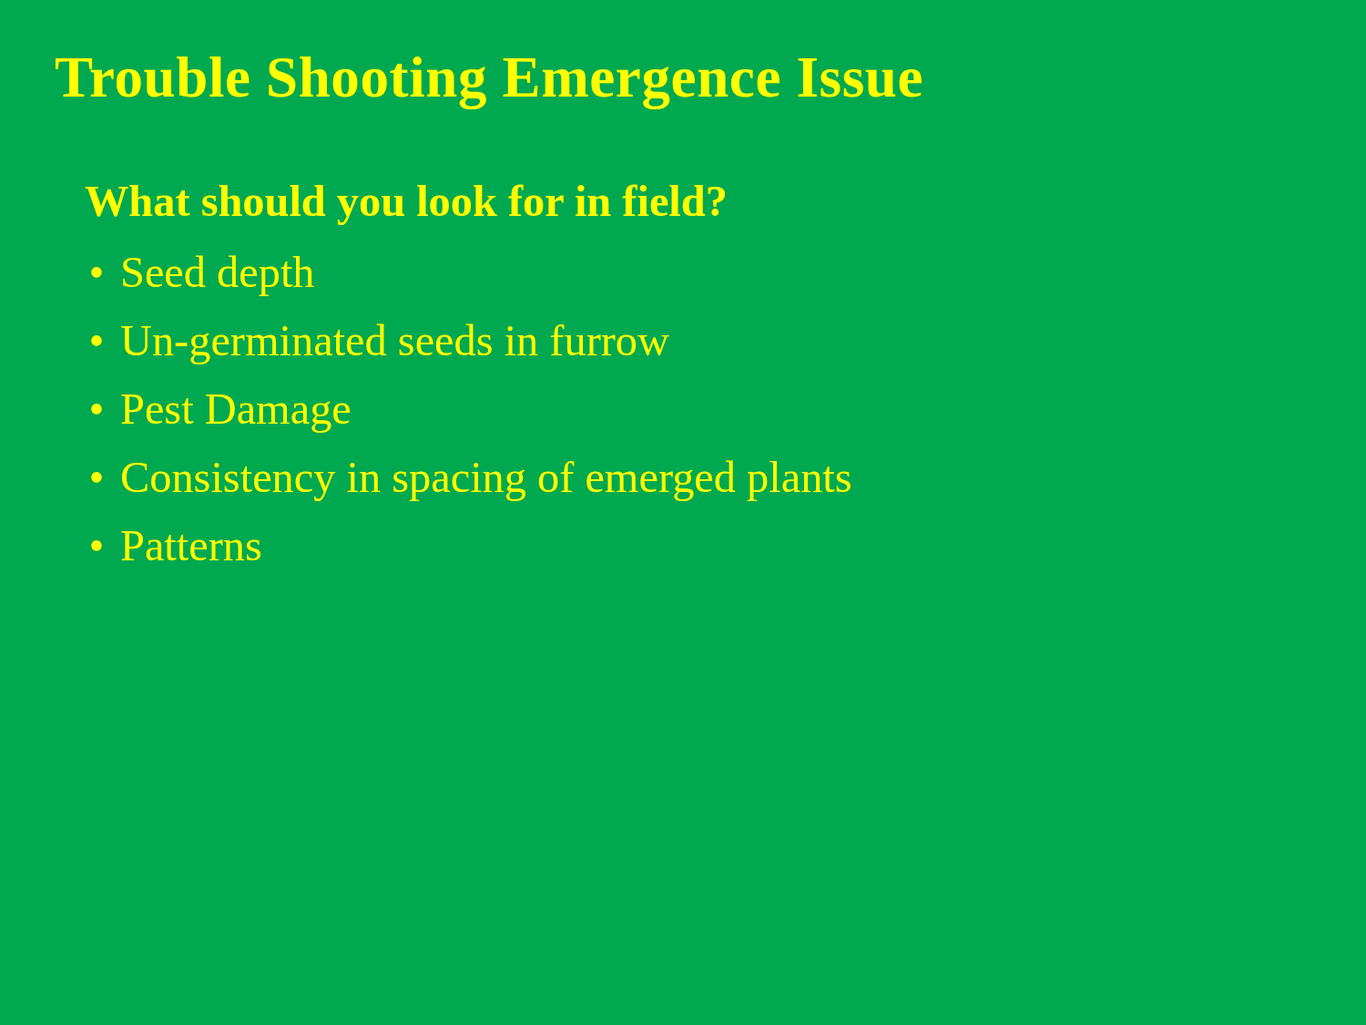Trouble Shooting Emergence Issue
What should you look for in field?
Seed depth
Un-germinated seeds in furrow
Pest Damage
Consistency in spacing of emerged plants
Patterns